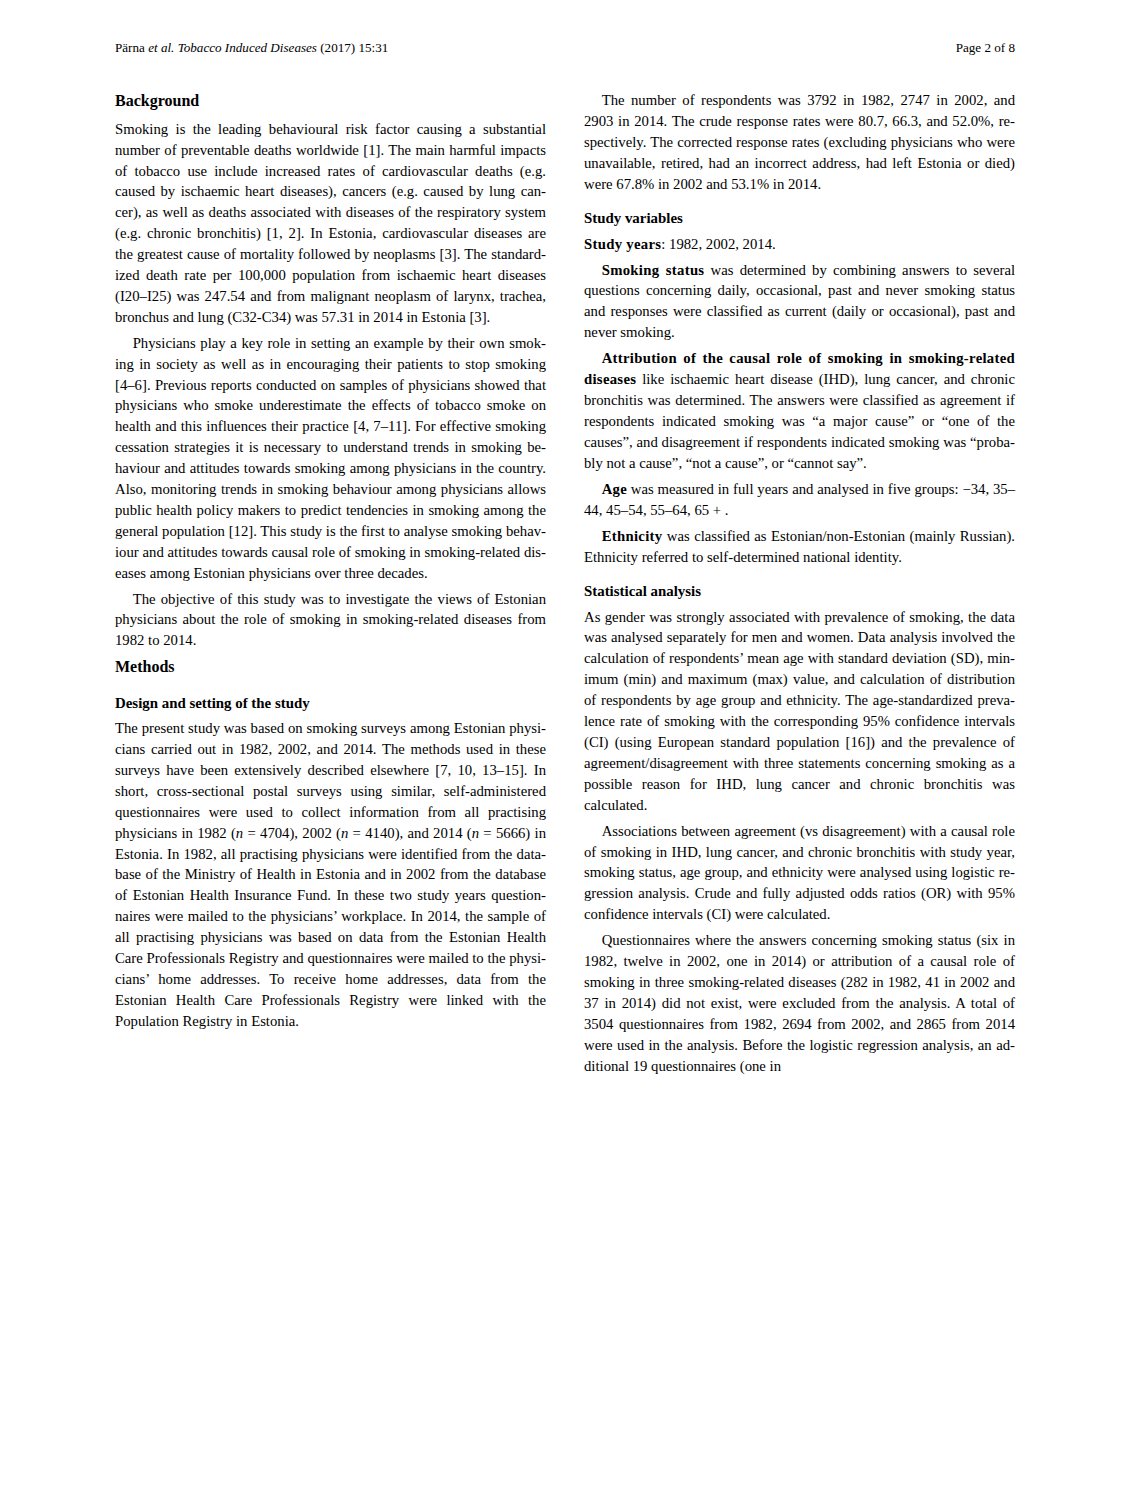Pärna et al. Tobacco Induced Diseases (2017) 15:31
Page 2 of 8
Background
Smoking is the leading behavioural risk factor causing a substantial number of preventable deaths worldwide [1]. The main harmful impacts of tobacco use include increased rates of cardiovascular deaths (e.g. caused by ischaemic heart diseases), cancers (e.g. caused by lung cancer), as well as deaths associated with diseases of the respiratory system (e.g. chronic bronchitis) [1, 2]. In Estonia, cardiovascular diseases are the greatest cause of mortality followed by neoplasms [3]. The standardized death rate per 100,000 population from ischaemic heart diseases (I20–I25) was 247.54 and from malignant neoplasm of larynx, trachea, bronchus and lung (C32-C34) was 57.31 in 2014 in Estonia [3].
Physicians play a key role in setting an example by their own smoking in society as well as in encouraging their patients to stop smoking [4–6]. Previous reports conducted on samples of physicians showed that physicians who smoke underestimate the effects of tobacco smoke on health and this influences their practice [4, 7–11]. For effective smoking cessation strategies it is necessary to understand trends in smoking behaviour and attitudes towards smoking among physicians in the country. Also, monitoring trends in smoking behaviour among physicians allows public health policy makers to predict tendencies in smoking among the general population [12]. This study is the first to analyse smoking behaviour and attitudes towards causal role of smoking in smoking-related diseases among Estonian physicians over three decades.
The objective of this study was to investigate the views of Estonian physicians about the role of smoking in smoking-related diseases from 1982 to 2014.
Methods
Design and setting of the study
The present study was based on smoking surveys among Estonian physicians carried out in 1982, 2002, and 2014. The methods used in these surveys have been extensively described elsewhere [7, 10, 13–15]. In short, cross-sectional postal surveys using similar, self-administered questionnaires were used to collect information from all practising physicians in 1982 (n = 4704), 2002 (n = 4140), and 2014 (n = 5666) in Estonia. In 1982, all practising physicians were identified from the database of the Ministry of Health in Estonia and in 2002 from the database of Estonian Health Insurance Fund. In these two study years questionnaires were mailed to the physicians’ workplace. In 2014, the sample of all practising physicians was based on data from the Estonian Health Care Professionals Registry and questionnaires were mailed to the physicians’ home addresses. To receive home addresses, data from the Estonian Health Care Professionals Registry were linked with the Population Registry in Estonia.
The number of respondents was 3792 in 1982, 2747 in 2002, and 2903 in 2014. The crude response rates were 80.7, 66.3, and 52.0%, respectively. The corrected response rates (excluding physicians who were unavailable, retired, had an incorrect address, had left Estonia or died) were 67.8% in 2002 and 53.1% in 2014.
Study variables
Study years: 1982, 2002, 2014.
Smoking status was determined by combining answers to several questions concerning daily, occasional, past and never smoking status and responses were classified as current (daily or occasional), past and never smoking.
Attribution of the causal role of smoking in smoking-related diseases like ischaemic heart disease (IHD), lung cancer, and chronic bronchitis was determined. The answers were classified as agreement if respondents indicated smoking was “a major cause” or “one of the causes”, and disagreement if respondents indicated smoking was “probably not a cause”, “not a cause”, or “cannot say”.
Age was measured in full years and analysed in five groups: −34, 35–44, 45–54, 55–64, 65 + .
Ethnicity was classified as Estonian/non-Estonian (mainly Russian). Ethnicity referred to self-determined national identity.
Statistical analysis
As gender was strongly associated with prevalence of smoking, the data was analysed separately for men and women. Data analysis involved the calculation of respondents’ mean age with standard deviation (SD), minimum (min) and maximum (max) value, and calculation of distribution of respondents by age group and ethnicity. The age-standardized prevalence rate of smoking with the corresponding 95% confidence intervals (CI) (using European standard population [16]) and the prevalence of agreement/disagreement with three statements concerning smoking as a possible reason for IHD, lung cancer and chronic bronchitis was calculated.
Associations between agreement (vs disagreement) with a causal role of smoking in IHD, lung cancer, and chronic bronchitis with study year, smoking status, age group, and ethnicity were analysed using logistic regression analysis. Crude and fully adjusted odds ratios (OR) with 95% confidence intervals (CI) were calculated.
Questionnaires where the answers concerning smoking status (six in 1982, twelve in 2002, one in 2014) or attribution of a causal role of smoking in three smoking-related diseases (282 in 1982, 41 in 2002 and 37 in 2014) did not exist, were excluded from the analysis. A total of 3504 questionnaires from 1982, 2694 from 2002, and 2865 from 2014 were used in the analysis. Before the logistic regression analysis, an additional 19 questionnaires (one in